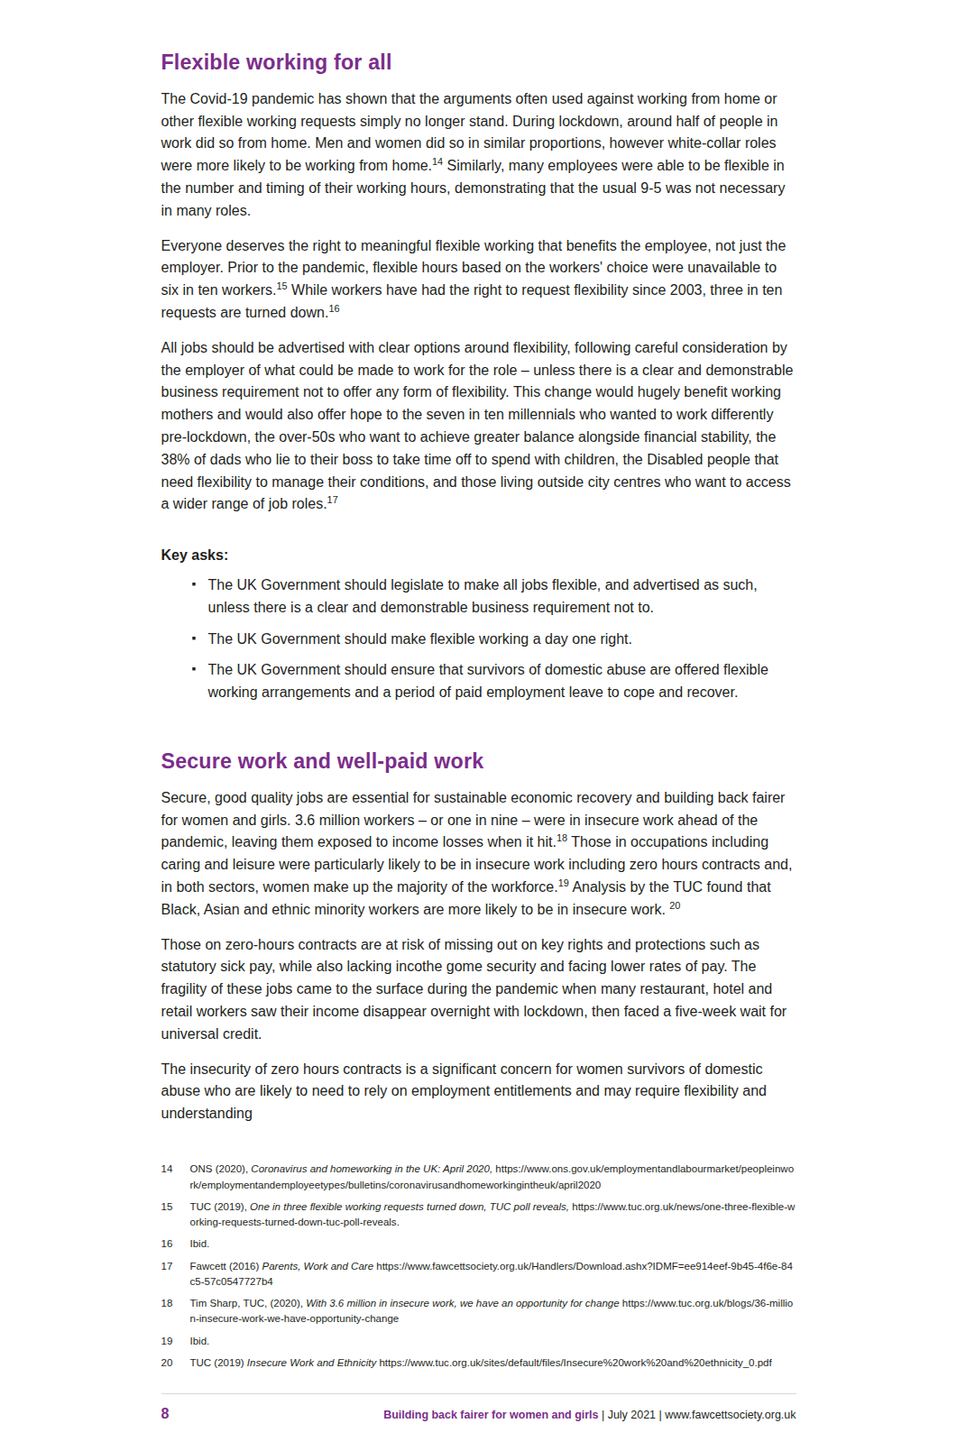Flexible working for all
The Covid-19 pandemic has shown that the arguments often used against working from home or other flexible working requests simply no longer stand. During lockdown, around half of people in work did so from home. Men and women did so in similar proportions, however white-collar roles were more likely to be working from home.14 Similarly, many employees were able to be flexible in the number and timing of their working hours, demonstrating that the usual 9-5 was not necessary in many roles.
Everyone deserves the right to meaningful flexible working that benefits the employee, not just the employer. Prior to the pandemic, flexible hours based on the workers' choice were unavailable to six in ten workers.15 While workers have had the right to request flexibility since 2003, three in ten requests are turned down.16
All jobs should be advertised with clear options around flexibility, following careful consideration by the employer of what could be made to work for the role – unless there is a clear and demonstrable business requirement not to offer any form of flexibility. This change would hugely benefit working mothers and would also offer hope to the seven in ten millennials who wanted to work differently pre-lockdown, the over-50s who want to achieve greater balance alongside financial stability, the 38% of dads who lie to their boss to take time off to spend with children, the Disabled people that need flexibility to manage their conditions, and those living outside city centres who want to access a wider range of job roles.17
Key asks:
The UK Government should legislate to make all jobs flexible, and advertised as such, unless there is a clear and demonstrable business requirement not to.
The UK Government should make flexible working a day one right.
The UK Government should ensure that survivors of domestic abuse are offered flexible working arrangements and a period of paid employment leave to cope and recover.
Secure work and well-paid work
Secure, good quality jobs are essential for sustainable economic recovery and building back fairer for women and girls. 3.6 million workers – or one in nine – were in insecure work ahead of the pandemic, leaving them exposed to income losses when it hit.18 Those in occupations including caring and leisure were particularly likely to be in insecure work including zero hours contracts and, in both sectors, women make up the majority of the workforce.19 Analysis by the TUC found that Black, Asian and ethnic minority workers are more likely to be in insecure work. 20
Those on zero-hours contracts are at risk of missing out on key rights and protections such as statutory sick pay, while also lacking incothe gome security and facing lower rates of pay. The fragility of these jobs came to the surface during the pandemic when many restaurant, hotel and retail workers saw their income disappear overnight with lockdown, then faced a five-week wait for universal credit.
The insecurity of zero hours contracts is a significant concern for women survivors of domestic abuse who are likely to need to rely on employment entitlements and may require flexibility and understanding
ONS (2020), Coronavirus and homeworking in the UK: April 2020, https://www.ons.gov.uk/employmentandlabourmarket/peopleinwork/employmentandemployeetypes/bulletins/coronavirusandhomeworkingintheuk/april2020
TUC (2019), One in three flexible working requests turned down, TUC poll reveals, https://www.tuc.org.uk/news/one-three-flexible-working-requests-turned-down-tuc-poll-reveals.
Ibid.
Fawcett (2016) Parents, Work and Care https://www.fawcettsociety.org.uk/Handlers/Download.ashx?IDMF=ee914eef-9b45-4f6e-84c5-57c0547727b4
Tim Sharp, TUC, (2020), With 3.6 million in insecure work, we have an opportunity for change https://www.tuc.org.uk/blogs/36-million-insecure-work-we-have-opportunity-change
Ibid.
TUC (2019) Insecure Work and Ethnicity https://www.tuc.org.uk/sites/default/files/Insecure%20work%20and%20ethnicity_0.pdf
8 Building back fairer for women and girls | July 2021 | www.fawcettsociety.org.uk